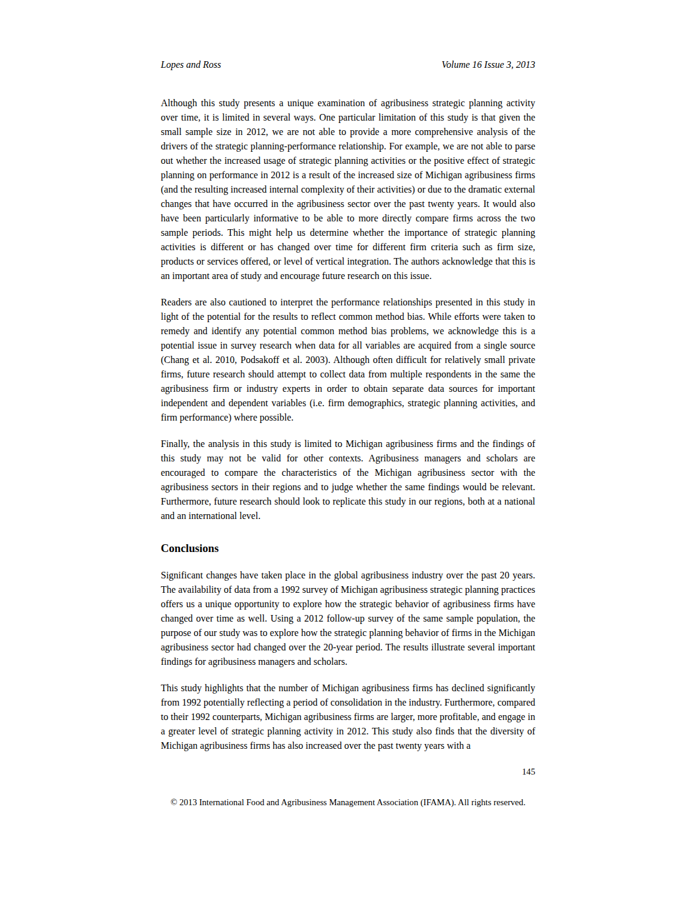Lopes and Ross Volume 16 Issue 3, 2013
Although this study presents a unique examination of agribusiness strategic planning activity over time, it is limited in several ways. One particular limitation of this study is that given the small sample size in 2012, we are not able to provide a more comprehensive analysis of the drivers of the strategic planning-performance relationship. For example, we are not able to parse out whether the increased usage of strategic planning activities or the positive effect of strategic planning on performance in 2012 is a result of the increased size of Michigan agribusiness firms (and the resulting increased internal complexity of their activities) or due to the dramatic external changes that have occurred in the agribusiness sector over the past twenty years. It would also have been particularly informative to be able to more directly compare firms across the two sample periods. This might help us determine whether the importance of strategic planning activities is different or has changed over time for different firm criteria such as firm size, products or services offered, or level of vertical integration. The authors acknowledge that this is an important area of study and encourage future research on this issue.
Readers are also cautioned to interpret the performance relationships presented in this study in light of the potential for the results to reflect common method bias. While efforts were taken to remedy and identify any potential common method bias problems, we acknowledge this is a potential issue in survey research when data for all variables are acquired from a single source (Chang et al. 2010, Podsakoff et al. 2003). Although often difficult for relatively small private firms, future research should attempt to collect data from multiple respondents in the same the agribusiness firm or industry experts in order to obtain separate data sources for important independent and dependent variables (i.e. firm demographics, strategic planning activities, and firm performance) where possible.
Finally, the analysis in this study is limited to Michigan agribusiness firms and the findings of this study may not be valid for other contexts. Agribusiness managers and scholars are encouraged to compare the characteristics of the Michigan agribusiness sector with the agribusiness sectors in their regions and to judge whether the same findings would be relevant. Furthermore, future research should look to replicate this study in our regions, both at a national and an international level.
Conclusions
Significant changes have taken place in the global agribusiness industry over the past 20 years. The availability of data from a 1992 survey of Michigan agribusiness strategic planning practices offers us a unique opportunity to explore how the strategic behavior of agribusiness firms have changed over time as well. Using a 2012 follow-up survey of the same sample population, the purpose of our study was to explore how the strategic planning behavior of firms in the Michigan agribusiness sector had changed over the 20-year period. The results illustrate several important findings for agribusiness managers and scholars.
This study highlights that the number of Michigan agribusiness firms has declined significantly from 1992 potentially reflecting a period of consolidation in the industry. Furthermore, compared to their 1992 counterparts, Michigan agribusiness firms are larger, more profitable, and engage in a greater level of strategic planning activity in 2012. This study also finds that the diversity of Michigan agribusiness firms has also increased over the past twenty years with a
145
© 2013 International Food and Agribusiness Management Association (IFAMA). All rights reserved.